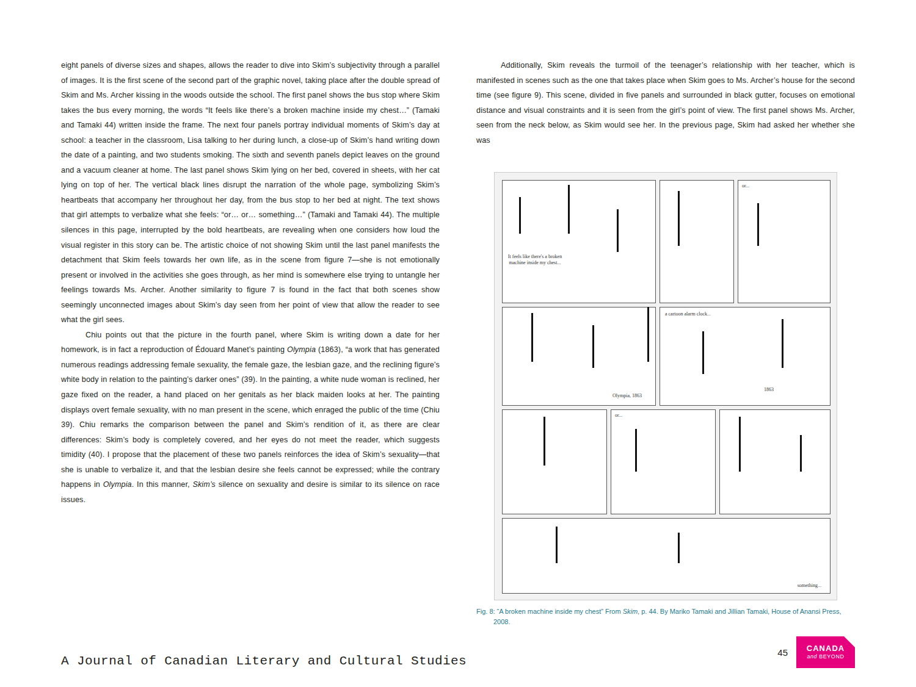eight panels of diverse sizes and shapes, allows the reader to dive into Skim’s subjectivity through a parallel of images. It is the first scene of the second part of the graphic novel, taking place after the double spread of Skim and Ms. Archer kissing in the woods outside the school. The first panel shows the bus stop where Skim takes the bus every morning, the words “It feels like there’s a broken machine inside my chest…” (Tamaki and Tamaki 44) written inside the frame. The next four panels portray individual moments of Skim’s day at school: a teacher in the classroom, Lisa talking to her during lunch, a close-up of Skim’s hand writing down the date of a painting, and two students smoking. The sixth and seventh panels depict leaves on the ground and a vacuum cleaner at home. The last panel shows Skim lying on her bed, covered in sheets, with her cat lying on top of her. The vertical black lines disrupt the narration of the whole page, symbolizing Skim’s heartbeats that accompany her throughout her day, from the bus stop to her bed at night. The text shows that girl attempts to verbalize what she feels: “or… or… something…” (Tamaki and Tamaki 44). The multiple silences in this page, interrupted by the bold heartbeats, are revealing when one considers how loud the visual register in this story can be. The artistic choice of not showing Skim until the last panel manifests the detachment that Skim feels towards her own life, as in the scene from figure 7—she is not emotionally present or involved in the activities she goes through, as her mind is somewhere else trying to untangle her feelings towards Ms. Archer. Another similarity to figure 7 is found in the fact that both scenes show seemingly unconnected images about Skim’s day seen from her point of view that allow the reader to see what the girl sees.
Chiu points out that the picture in the fourth panel, where Skim is writing down a date for her homework, is in fact a reproduction of Édouard Manet’s painting Olympia (1863), “a work that has generated numerous readings addressing female sexuality, the female gaze, the lesbian gaze, and the reclining figure’s white body in relation to the painting’s darker ones” (39). In the painting, a white nude woman is reclined, her gaze fixed on the reader, a hand placed on her genitals as her black maiden looks at her. The painting displays overt female sexuality, with no man present in the scene, which enraged the public of the time (Chiu 39). Chiu remarks the comparison between the panel and Skim’s rendition of it, as there are clear differences: Skim’s body is completely covered, and her eyes do not meet the reader, which suggests timidity (40). I propose that the placement of these two panels reinforces the idea of Skim’s sexuality—that she is unable to verbalize it, and that the lesbian desire she feels cannot be expressed; while the contrary happens in Olympia. In this manner, Skim’s silence on sexuality and desire is similar to its silence on race issues.
Additionally, Skim reveals the turmoil of the teenager’s relationship with her teacher, which is manifested in scenes such as the one that takes place when Skim goes to Ms. Archer’s house for the second time (see figure 9). This scene, divided in five panels and surrounded in black gutter, focuses on emotional distance and visual constraints and it is seen from the girl’s point of view. The first panel shows Ms. Archer, seen from the neck below, as Skim would see her. In the previous page, Skim had asked her whether she was
It feels like there's a broken machine inside my chest...
or...
a cartoon alarm clock...
1863
Olympia, 1863
or...
something...
Fig. 8: “A broken machine inside my chest” From Skim, p. 44. By Mariko Tamaki and Jillian Tamaki, House of Anansi Press, 2008.
A Journal of Canadian Literary and Cultural Studies
45
CANADA
and BEYOND